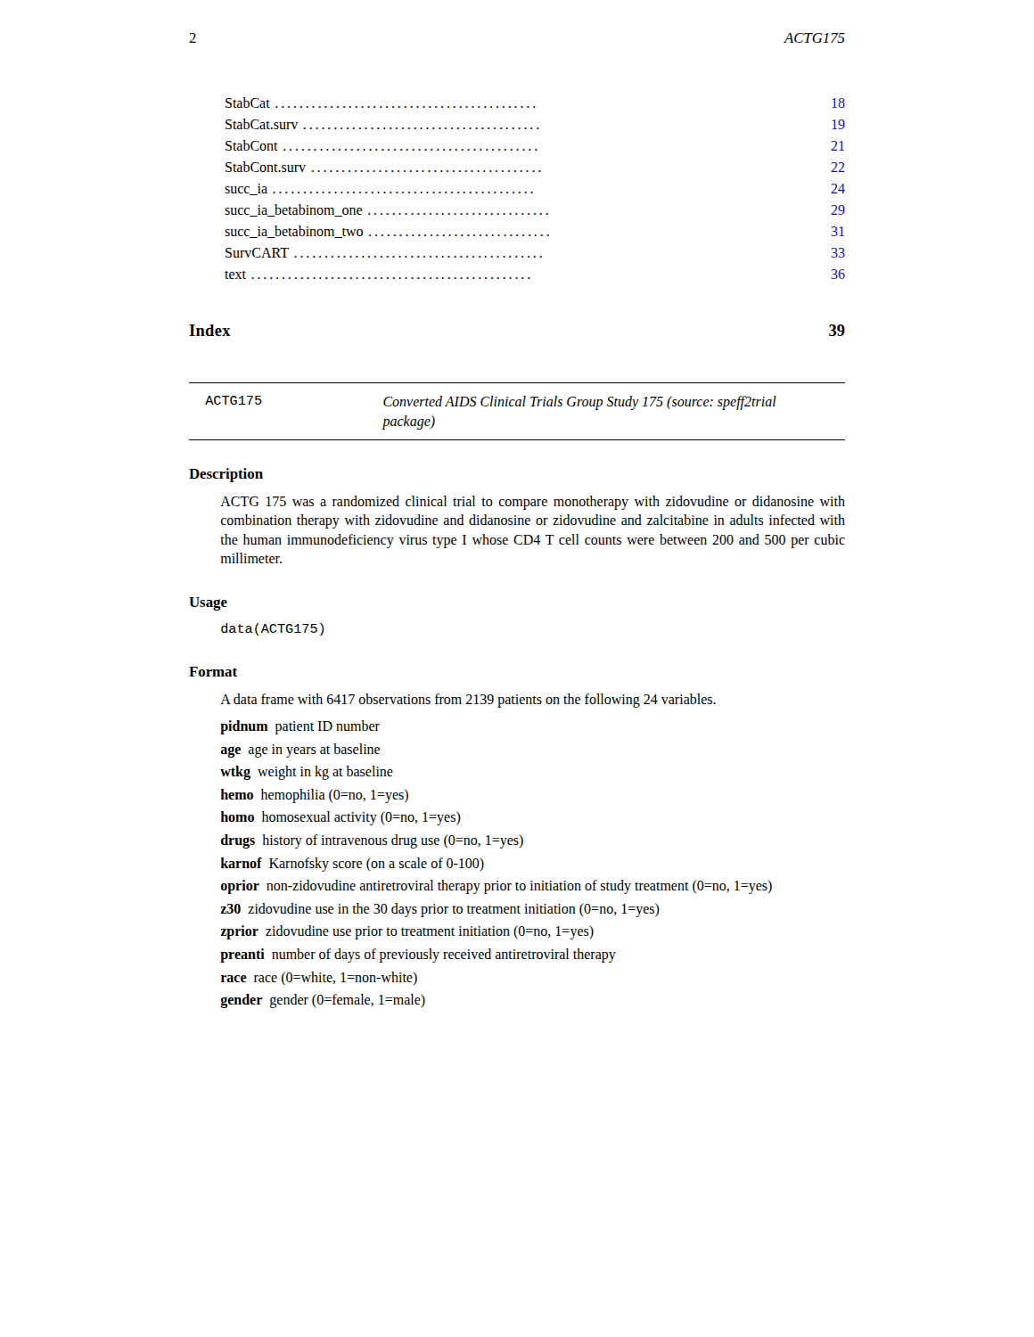2 ACTG175
StabCat........................................... 18
StabCat.surv....................................... 19
StabCont.......................................... 21
StabCont.surv...................................... 22
succ_ia........................................... 24
succ_ia_betabinom_one.............................. 29
succ_ia_betabinom_two.............................. 31
SurvCART......................................... 33
text.............................................. 36
Index 39
ACTG175
Converted AIDS Clinical Trials Group Study 175 (source: speff2trial package)
Description
ACTG 175 was a randomized clinical trial to compare monotherapy with zidovudine or didanosine with combination therapy with zidovudine and didanosine or zidovudine and zalcitabine in adults infected with the human immunodeficiency virus type I whose CD4 T cell counts were between 200 and 500 per cubic millimeter.
Usage
data(ACTG175)
Format
A data frame with 6417 observations from 2139 patients on the following 24 variables.
pidnum
patient ID number
age
age in years at baseline
wtkg
weight in kg at baseline
hemo
hemophilia (0=no, 1=yes)
homo
homosexual activity (0=no, 1=yes)
drugs
history of intravenous drug use (0=no, 1=yes)
karnof
Karnofsky score (on a scale of 0-100)
oprior
non-zidovudine antiretroviral therapy prior to initiation of study treatment (0=no, 1=yes)
z30
zidovudine use in the 30 days prior to treatment initiation (0=no, 1=yes)
zprior
zidovudine use prior to treatment initiation (0=no, 1=yes)
preanti
number of days of previously received antiretroviral therapy
race
race (0=white, 1=non-white)
gender
gender (0=female, 1=male)